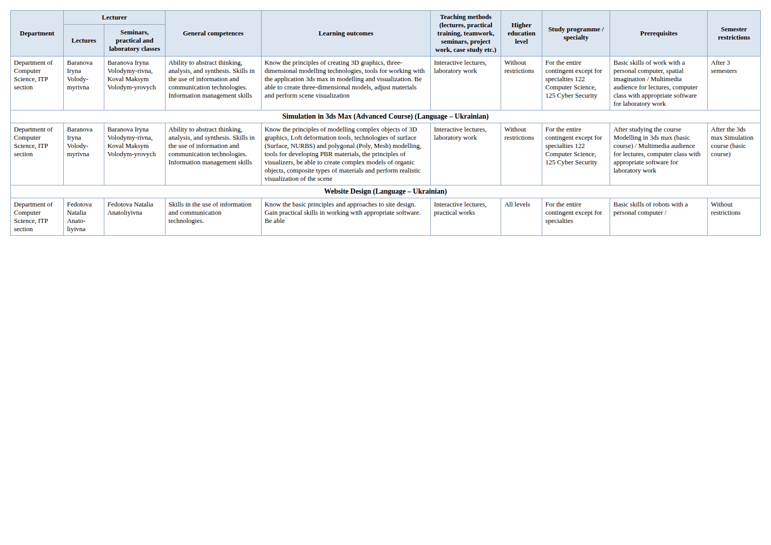| Department | Lecturer | General competences | Learning outcomes | Teaching methods (lectures, practical training, teamwork, seminars, project work, case study etc.) | Higher education level | Study programme / specialty | Prerequisites | Semester restrictions |
| --- | --- | --- | --- | --- | --- | --- | --- | --- |
| Lectures | Seminars, practical and laboratory classes |
| Department of Computer Science, ITP section | Baranova Iryna Volody-myrivna | Baranova Iryna Volodymy-rivna, Koval Maksym Volodym-yrovych | Ability to abstract thinking, analysis, and synthesis. Skills in the use of information and communication technologies. Information management skills | Know the principles of creating 3D graphics, three-dimensional modelling technologies, tools for working with the application 3ds max in modelling and visualization. Be able to create three-dimensional models, adjust materials and perform scene visualization | Interactive lectures, laboratory work | Without restrictions | For the entire contingent except for specialties 122 Computer Science, 125 Cyber Security | Basic skills of work with a personal computer, spatial imagination / Multimedia audience for lectures, computer class with appropriate software for laboratory work | After 3 semesters |
| Simulation in 3ds Max (Advanced Course) (Language – Ukrainian) |
| Department of Computer Science, ITP section | Baranova Iryna Volody-myrivna | Baranova Iryna Volodymy-rivna, Koval Maksym Volodym-yrovych | Ability to abstract thinking, analysis, and synthesis. Skills in the use of information and communication technologies. Information management skills | Know the principles of modelling complex objects of 3D graphics, Loft deformation tools, technologies of surface (Surface, NURBS) and polygonal (Poly, Mesh) modelling, tools for developing PBR materials, the principles of visualizers, be able to create complex models of organic objects, composite types of materials and perform realistic visualization of the scene | Interactive lectures, laboratory work | Without restrictions | For the entire contingent except for specialties 122 Computer Science, 125 Cyber Security | After studying the course Modelling in 3ds max (basic course) / Multimedia audience for lectures, computer class with appropriate software for laboratory work | After the 3ds max Simulation course (basic course) |
| Website Design (Language – Ukrainian) |
| Department of Computer Science, ITP section | Fedotova Natalia Anato-liyivna | Fedotova Natalia Anatoliyivna | Skills in the use of information and communication technologies. | Know the basic principles and approaches to site design. Gain practical skills in working with appropriate software. Be able | Interactive lectures, practical works | All levels | For the entire contingent except for specialties | Basic skills of robots with a personal computer / | Without restrictions |